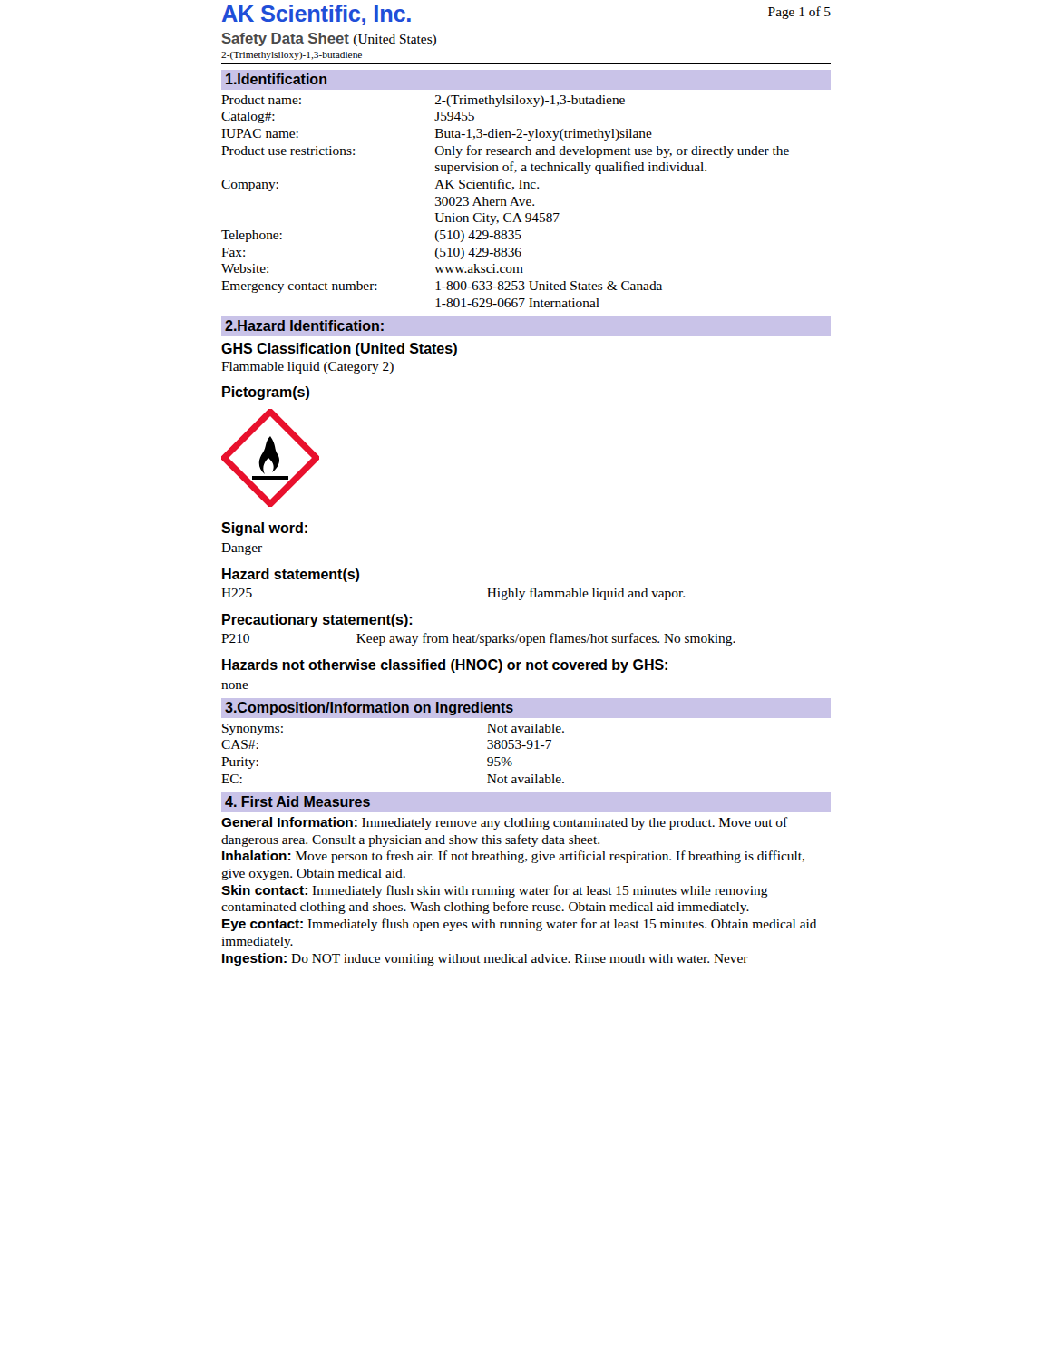Page 1 of 5
AK Scientific, Inc.
Safety Data Sheet (United States)
2-(Trimethylsiloxy)-1,3-butadiene
1.Identification
| Product name: | 2-(Trimethylsiloxy)-1,3-butadiene |
| Catalog#: | J59455 |
| IUPAC name: | Buta-1,3-dien-2-yloxy(trimethyl)silane |
| Product use restrictions: | Only for research and development use by, or directly under the supervision of, a technically qualified individual. |
| Company: | AK Scientific, Inc. 30023 Ahern Ave. Union City, CA 94587 |
| Telephone: | (510) 429-8835 |
| Fax: | (510) 429-8836 |
| Website: | www.aksci.com |
| Emergency contact number: | 1-800-633-8253 United States & Canada 1-801-629-0667 International |
2.Hazard Identification:
GHS Classification (United States)
Flammable liquid (Category 2)
Pictogram(s)
Signal word:
Danger
Hazard statement(s)
H225
Highly flammable liquid and vapor.
Precautionary statement(s):
P210
Keep away from heat/sparks/open flames/hot surfaces. No smoking.
Hazards not otherwise classified (HNOC) or not covered by GHS:
none
3.Composition/Information on Ingredients
| Synonyms: | Not available. |
| CAS#: | 38053-91-7 |
| Purity: | 95% |
| EC: | Not available. |
4. First Aid Measures
General Information: Immediately remove any clothing contaminated by the product. Move out of dangerous area. Consult a physician and show this safety data sheet.
Inhalation: Move person to fresh air. If not breathing, give artificial respiration. If breathing is difficult, give oxygen. Obtain medical aid.
Skin contact: Immediately flush skin with running water for at least 15 minutes while removing contaminated clothing and shoes. Wash clothing before reuse. Obtain medical aid immediately.
Eye contact: Immediately flush open eyes with running water for at least 15 minutes. Obtain medical aid immediately.
Ingestion: Do NOT induce vomiting without medical advice. Rinse mouth with water. Never